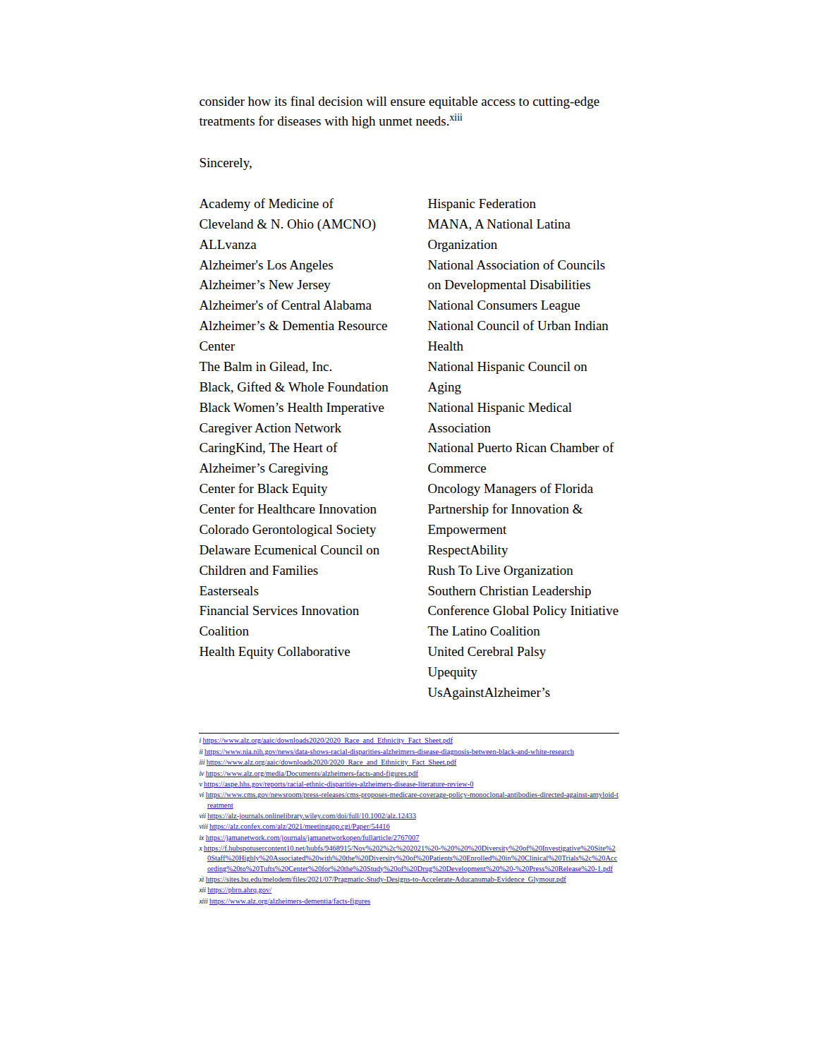consider how its final decision will ensure equitable access to cutting-edge treatments for diseases with high unmet needs.xiii
Sincerely,
Academy of Medicine of Cleveland & N. Ohio (AMCNO)
ALLvanza
Alzheimer's Los Angeles
Alzheimer’s New Jersey
Alzheimer's of Central Alabama
Alzheimer’s & Dementia Resource Center
The Balm in Gilead, Inc.
Black, Gifted & Whole Foundation
Black Women’s Health Imperative
Caregiver Action Network
CaringKind, The Heart of Alzheimer’s Caregiving
Center for Black Equity
Center for Healthcare Innovation
Colorado Gerontological Society
Delaware Ecumenical Council on Children and Families
Easterseals
Financial Services Innovation Coalition
Health Equity Collaborative
Hispanic Federation
MANA, A National Latina Organization
National Association of Councils on Developmental Disabilities
National Consumers League
National Council of Urban Indian Health
National Hispanic Council on Aging
National Hispanic Medical Association
National Puerto Rican Chamber of Commerce
Oncology Managers of Florida
Partnership for Innovation & Empowerment
RespectAbility
Rush To Live Organization
Southern Christian Leadership Conference Global Policy Initiative
The Latino Coalition
United Cerebral Palsy
Upequity
UsAgainstAlzheimer’s
ihttps://www.alz.org/aaic/downloads2020/2020_Race_and_Ethnicity_Fact_Sheet.pdf
ii https://www.nia.nih.gov/news/data-shows-racial-disparities-alzheimers-disease-diagnosis-between-black-and-white-research
iii https://www.alz.org/aaic/downloads2020/2020_Race_and_Ethnicity_Fact_Sheet.pdf
iv https://www.alz.org/media/Documents/alzheimers-facts-and-figures.pdf
vhttps://aspe.hhs.gov/reports/racial-ethnic-disparities-alzheimers-disease-literature-review-0
vi https://www.cms.gov/newsroom/press-releases/cms-proposes-medicare-coverage-policy-monoclonal-antibodies-directed-against-amyloid-treatment
vii https://alz-journals.onlinelibrary.wiley.com/doi/full/10.1002/alz.12433
viii https://alz.confex.com/alz/2021/meetingapp.cgi/Paper/54416
ix https://jamanetwork.com/journals/jamanetworkopen/fullarticle/2767007
xhttps://f.hubspotusercontent10.net/hubfs/9468915/Nov%202%2c%202021%20-%20%20%20Diversity%20of%20Investigative%20Site%20Staff%20Highly%20Associated%20with%20the%20Diversity%20of%20Patients%20Enrolled%20in%20Clinical%20Trials%2c%20According%20to%20Tufts%20Center%20for%20the%20Study%20of%20Drug%20Development%20%20-%20Press%20Release%20-1.pdf
xi https://sites.bu.edu/melodem/files/2021/07/Pragmatic-Study-Designs-to-Accelerate-Aducanumab-Evidence_Glymour.pdf
xii https://pbrn.ahrq.gov/
xiii https://www.alz.org/alzheimers-dementia/facts-figures